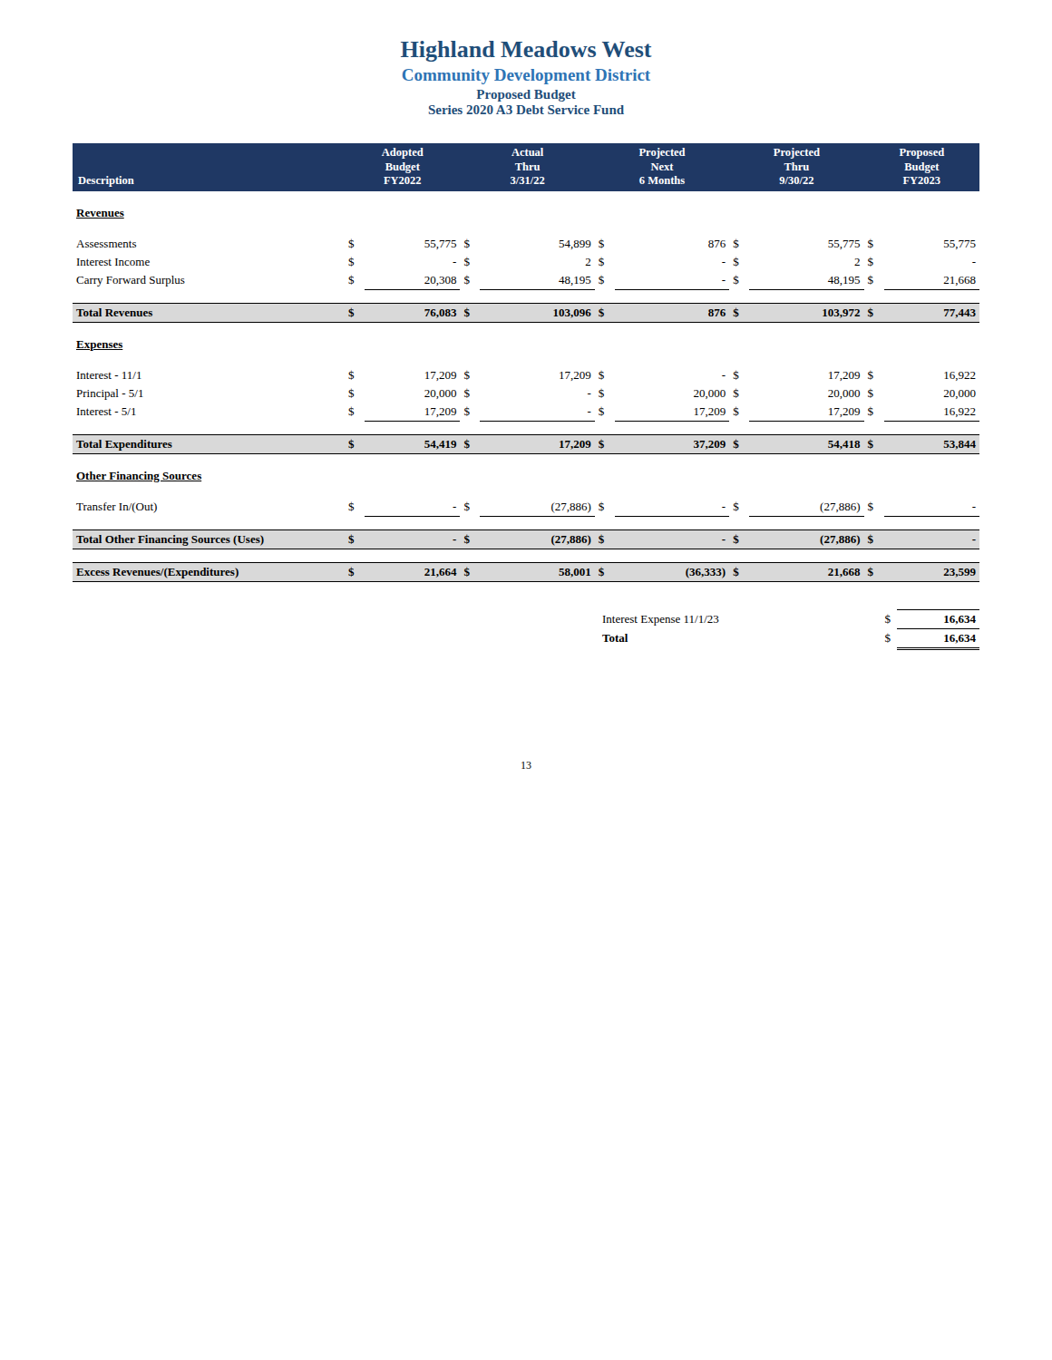Highland Meadows West
Community Development District
Proposed Budget
Series 2020 A3 Debt Service Fund
| Description | Adopted Budget FY2022 | Actual Thru 3/31/22 | Projected Next 6 Months | Projected Thru 9/30/22 | Proposed Budget FY2023 |
| --- | --- | --- | --- | --- | --- |
| Revenues | |
| Assessments | $ | 55,775 | $ | 54,899 | $ | 876 | $ | 55,775 | $ | 55,775 |
| Interest Income | $ | - | $ | 2 | $ | - | $ | 2 | $ | - |
| Carry Forward Surplus | $ | 20,308 | $ | 48,195 | $ | - | $ | 48,195 | $ | 21,668 |
| Total Revenues | $ | 76,083 | $ | 103,096 | $ | 876 | $ | 103,972 | $ | 77,443 |
| Expenses | |
| Interest - 11/1 | $ | 17,209 | $ | 17,209 | $ | - | $ | 17,209 | $ | 16,922 |
| Principal - 5/1 | $ | 20,000 | $ | - | $ | 20,000 | $ | 20,000 | $ | 20,000 |
| Interest - 5/1 | $ | 17,209 | $ | - | $ | 17,209 | $ | 17,209 | $ | 16,922 |
| Total Expenditures | $ | 54,419 | $ | 17,209 | $ | 37,209 | $ | 54,418 | $ | 53,844 |
| Other Financing Sources | |
| Transfer In/(Out) | $ | - | $ | (27,886) | $ | - | $ | (27,886) | $ | - |
| Total Other Financing Sources (Uses) | $ | - | $ | (27,886) | $ | - | $ | (27,886) | $ | - |
| Excess Revenues/(Expenditures) | $ | 21,664 | $ | 58,001 | $ | (36,333) | $ | 21,668 | $ | 23,599 |
| Interest Expense 11/1/23 | $ | 16,634 |
| Total | $ | 16,634 |
13